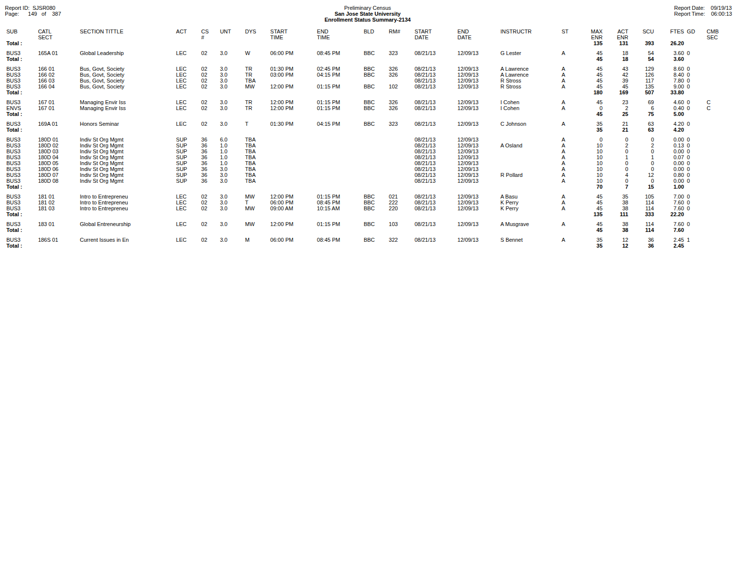Report ID: SJSR080
Page: 149 of 387
Preliminary Census
San Jose State University
Enrollment Status Summary-2134
Report Date: 09/19/13
Report Time: 06:00:13
| SUB | CATL SECT | SECTION TITTLE | ACT | CS # | UNT | DYS | START TIME | END TIME | BLD | RM# | START DATE | END DATE | INSTRUCTR | ST | MAX ENR | ACT ENR | SCU | FTES | GD | CMB SEC |
| --- | --- | --- | --- | --- | --- | --- | --- | --- | --- | --- | --- | --- | --- | --- | --- | --- | --- | --- | --- | --- |
| Total : | | 135 | 131 | 393 | 26.20 | | |
| BUS3 | 165A 01 | Global Leadership | LEC | 02 | 3.0 | W | 06:00 PM | 08:45 PM | BBC | 323 | 08/21/13 | 12/09/13 | G Lester | A | 45 | 18 | 54 | 3.60 | 0 | |
| Total : | | 45 | 18 | 54 | 3.60 | | |
| BUS3 | 166 01 | Bus, Govt, Society | LEC | 02 | 3.0 | TR | 01:30 PM | 02:45 PM | BBC | 326 | 08/21/13 | 12/09/13 | A Lawrence | A | 45 | 43 | 129 | 8.60 | 0 | |
| BUS3 | 166 02 | Bus, Govt, Society | LEC | 02 | 3.0 | TR | 03:00 PM | 04:15 PM | BBC | 326 | 08/21/13 | 12/09/13 | A Lawrence | A | 45 | 42 | 126 | 8.40 | 0 | |
| BUS3 | 166 03 | Bus, Govt, Society | LEC | 02 | 3.0 | TBA | | | | | 08/21/13 | 12/09/13 | R Stross | A | 45 | 39 | 117 | 7.80 | 0 | |
| BUS3 | 166 04 | Bus, Govt, Society | LEC | 02 | 3.0 | MW | 12:00 PM | 01:15 PM | BBC | 102 | 08/21/13 | 12/09/13 | R Stross | A | 45 | 45 | 135 | 9.00 | 0 | |
| Total : | | 180 | 169 | 507 | 33.80 | | |
| BUS3 | 167 01 | Managing Envir Iss | LEC | 02 | 3.0 | TR | 12:00 PM | 01:15 PM | BBC | 326 | 08/21/13 | 12/09/13 | I Cohen | A | 45 | 23 | 69 | 4.60 | 0 | C |
| ENVS | 167 01 | Managing Envir Iss | LEC | 02 | 3.0 | TR | 12:00 PM | 01:15 PM | BBC | 326 | 08/21/13 | 12/09/13 | I Cohen | A | 0 | 2 | 6 | 0.40 | 0 | C |
| Total : | | 45 | 25 | 75 | 5.00 | | |
| BUS3 | 169A 01 | Honors Seminar | LEC | 02 | 3.0 | T | 01:30 PM | 04:15 PM | BBC | 323 | 08/21/13 | 12/09/13 | C Johnson | A | 35 | 21 | 63 | 4.20 | 0 | |
| Total : | | 35 | 21 | 63 | 4.20 | | |
| BUS3 | 180D 01 | Indiv St Org Mgmt | SUP | 36 | 6.0 | TBA | | | | | 08/21/13 | 12/09/13 | | A | 0 | 0 | 0 | 0.00 | 0 | |
| BUS3 | 180D 02 | Indiv St Org Mgmt | SUP | 36 | 1.0 | TBA | | | | | 08/21/13 | 12/09/13 | A Osland | A | 10 | 2 | 2 | 0.13 | 0 | |
| BUS3 | 180D 03 | Indiv St Org Mgmt | SUP | 36 | 1.0 | TBA | | | | | 08/21/13 | 12/09/13 | | A | 10 | 0 | 0 | 0.00 | 0 | |
| BUS3 | 180D 04 | Indiv St Org Mgmt | SUP | 36 | 1.0 | TBA | | | | | 08/21/13 | 12/09/13 | | A | 10 | 1 | 1 | 0.07 | 0 | |
| BUS3 | 180D 05 | Indiv St Org Mgmt | SUP | 36 | 1.0 | TBA | | | | | 08/21/13 | 12/09/13 | | A | 10 | 0 | 0 | 0.00 | 0 | |
| BUS3 | 180D 06 | Indiv St Org Mgmt | SUP | 36 | 3.0 | TBA | | | | | 08/21/13 | 12/09/13 | | A | 10 | 0 | 0 | 0.00 | 0 | |
| BUS3 | 180D 07 | Indiv St Org Mgmt | SUP | 36 | 3.0 | TBA | | | | | 08/21/13 | 12/09/13 | R Pollard | A | 10 | 4 | 12 | 0.80 | 0 | |
| BUS3 | 180D 08 | Indiv St Org Mgmt | SUP | 36 | 3.0 | TBA | | | | | 08/21/13 | 12/09/13 | | A | 10 | 0 | 0 | 0.00 | 0 | |
| Total : | | 70 | 7 | 15 | 1.00 | | |
| BUS3 | 181 01 | Intro to Entrepreneu | LEC | 02 | 3.0 | MW | 12:00 PM | 01:15 PM | BBC | 021 | 08/21/13 | 12/09/13 | A Basu | A | 45 | 35 | 105 | 7.00 | 0 | |
| BUS3 | 181 02 | Intro to Entrepreneu | LEC | 02 | 3.0 | T | 06:00 PM | 08:45 PM | BBC | 222 | 08/21/13 | 12/09/13 | K Perry | A | 45 | 38 | 114 | 7.60 | 0 | |
| BUS3 | 181 03 | Intro to Entrepreneu | LEC | 02 | 3.0 | MW | 09:00 AM | 10:15 AM | BBC | 220 | 08/21/13 | 12/09/13 | K Perry | A | 45 | 38 | 114 | 7.60 | 0 | |
| Total : | | 135 | 111 | 333 | 22.20 | | |
| BUS3 | 183 01 | Global Entreneurship | LEC | 02 | 3.0 | MW | 12:00 PM | 01:15 PM | BBC | 103 | 08/21/13 | 12/09/13 | A Musgrave | A | 45 | 38 | 114 | 7.60 | 0 | |
| Total : | | 45 | 38 | 114 | 7.60 | | |
| BUS3 | 186S 01 | Current Issues in En | LEC | 02 | 3.0 | M | 06:00 PM | 08:45 PM | BBC | 322 | 08/21/13 | 12/09/13 | S Bennet | A | 35 | 12 | 36 | 2.45 | 1 | |
| Total : | | 35 | 12 | 36 | 2.45 | | |